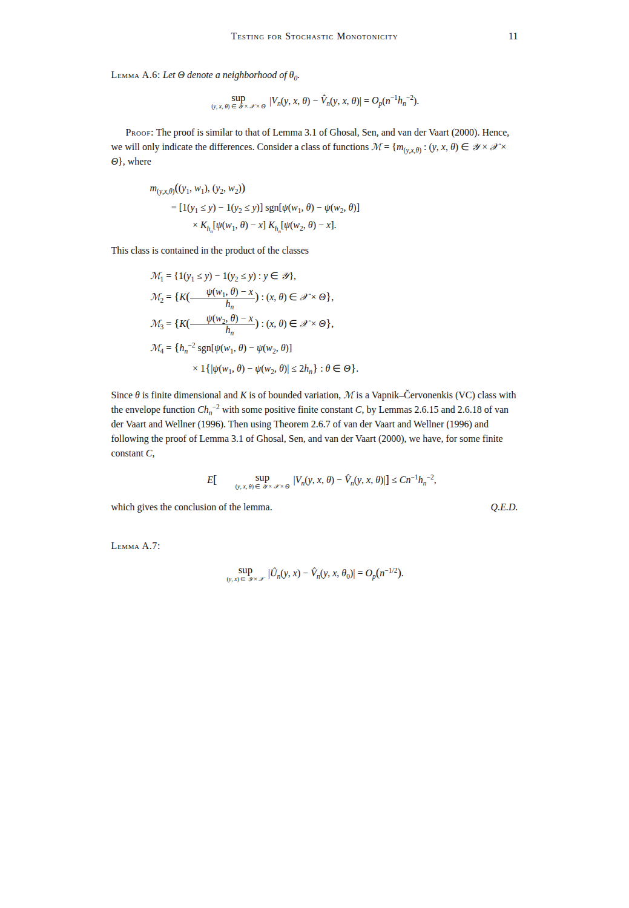Testing for Stochastic Monotonicity 11
Lemma A.6: Let Θ denote a neighborhood of θ0.
sup (y, x, θ) ∈ 𝒴 × 𝒳 × Θ |Vn(y, x, θ) − V̂n(y, x, θ)| = Op(n−1hn−2).
Proof: The proof is similar to that of Lemma 3.1 of Ghosal, Sen, and van der Vaart (2000). Hence, we will only indicate the differences. Consider a class of functions ℳ = {m(y,x,θ) : (y, x, θ) ∈ 𝒴 × 𝒳 × Θ}, where
m(y,x,θ)((y1, w1), (y2, w2))
= [1(y1 ≤ y) − 1(y2 ≤ y)] sgn[ψ(w1, θ) − ψ(w2, θ)]
× Khn[ψ(w1, θ) − x] Khn[ψ(w2, θ) − x].
This class is contained in the product of the classes
ℳ1 = {1(y1 ≤ y) − 1(y2 ≤ y) : y ∈ 𝒴},
ℳ2 = {K(ψ(w1, θ) − x hn) : (x, θ) ∈ 𝒳 × Θ},
ℳ3 = {K(ψ(w2, θ) − x hn) : (x, θ) ∈ 𝒳 × Θ},
ℳ4 = {hn−2 sgn[ψ(w1, θ) − ψ(w2, θ)]
× 1{|ψ(w1, θ) − ψ(w2, θ)| ≤ 2hn} : θ ∈ Θ}.
Since θ is finite dimensional and K is of bounded variation, ℳ is a Vapnik–Červonenkis (VC) class with the envelope function Chn−2 with some positive finite constant C, by Lemmas 2.6.15 and 2.6.18 of van der Vaart and Wellner (1996). Then using Theorem 2.6.7 of van der Vaart and Wellner (1996) and following the proof of Lemma 3.1 of Ghosal, Sen, and van der Vaart (2000), we have, for some finite constant C,
E[ sup (y, x, θ) ∈ 𝒴 × 𝒳 × Θ |Vn(y, x, θ) − V̂n(y, x, θ)|] ≤ Cn−1hn−2,
which gives the conclusion of the lemma. Q.E.D.
Lemma A.7:
sup (y, x) ∈ 𝒴 × 𝒳 |Ûn(y, x) − V̂n(y, x, θ0)| = Op(n−1/2).